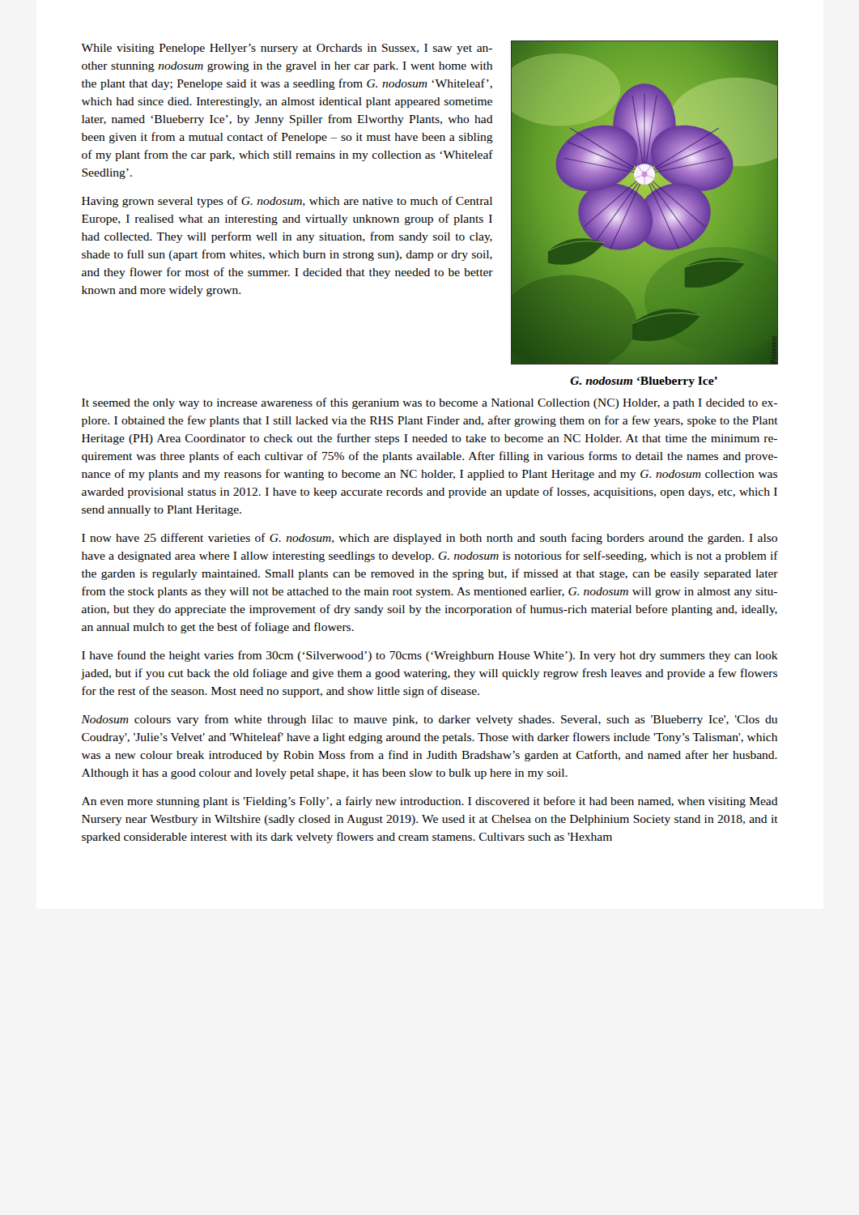© Pinterest
G. nodosum ‘Blueberry Ice’
While visiting Penelope Hellyer’s nursery at Orchards in Sussex, I saw yet another stunning nodosum growing in the gravel in her car park. I went home with the plant that day; Penelope said it was a seedling from G. nodosum ‘Whiteleaf’, which had since died. Interestingly, an almost identical plant appeared sometime later, named ‘Blueberry Ice’, by Jenny Spiller from Elworthy Plants, who had been given it from a mutual contact of Penelope – so it must have been a sibling of my plant from the car park, which still remains in my collection as ‘Whiteleaf Seedling’.
Having grown several types of G. nodosum, which are native to much of Central Europe, I realised what an interesting and virtually unknown group of plants I had collected. They will perform well in any situation, from sandy soil to clay, shade to full sun (apart from whites, which burn in strong sun), damp or dry soil, and they flower for most of the summer. I decided that they needed to be better known and more widely grown.
It seemed the only way to increase awareness of this geranium was to become a National Collection (NC) Holder, a path I decided to explore. I obtained the few plants that I still lacked via the RHS Plant Finder and, after growing them on for a few years, spoke to the Plant Heritage (PH) Area Coordinator to check out the further steps I needed to take to become an NC Holder. At that time the minimum requirement was three plants of each cultivar of 75% of the plants available. After filling in various forms to detail the names and provenance of my plants and my reasons for wanting to become an NC holder, I applied to Plant Heritage and my G. nodosum collection was awarded provisional status in 2012. I have to keep accurate records and provide an update of losses, acquisitions, open days, etc, which I send annually to Plant Heritage.
I now have 25 different varieties of G. nodosum, which are displayed in both north and south facing borders around the garden. I also have a designated area where I allow interesting seedlings to develop. G. nodosum is notorious for self-seeding, which is not a problem if the garden is regularly maintained. Small plants can be removed in the spring but, if missed at that stage, can be easily separated later from the stock plants as they will not be attached to the main root system. As mentioned earlier, G. nodosum will grow in almost any situation, but they do appreciate the improvement of dry sandy soil by the incorporation of humus-rich material before planting and, ideally, an annual mulch to get the best of foliage and flowers.
I have found the height varies from 30cm (‘Silverwood’) to 70cms (‘Wreighburn House White’). In very hot dry summers they can look jaded, but if you cut back the old foliage and give them a good watering, they will quickly regrow fresh leaves and provide a few flowers for the rest of the season. Most need no support, and show little sign of disease.
Nodosum colours vary from white through lilac to mauve pink, to darker velvety shades. Several, such as 'Blueberry Ice', 'Clos du Coudray', 'Julie’s Velvet' and 'Whiteleaf' have a light edging around the petals. Those with darker flowers include 'Tony’s Talisman', which was a new colour break introduced by Robin Moss from a find in Judith Bradshaw’s garden at Catforth, and named after her husband. Although it has a good colour and lovely petal shape, it has been slow to bulk up here in my soil.
An even more stunning plant is 'Fielding’s Folly’, a fairly new introduction. I discovered it before it had been named, when visiting Mead Nursery near Westbury in Wiltshire (sadly closed in August 2019). We used it at Chelsea on the Delphinium Society stand in 2018, and it sparked considerable interest with its dark velvety flowers and cream stamens. Cultivars such as 'Hexham